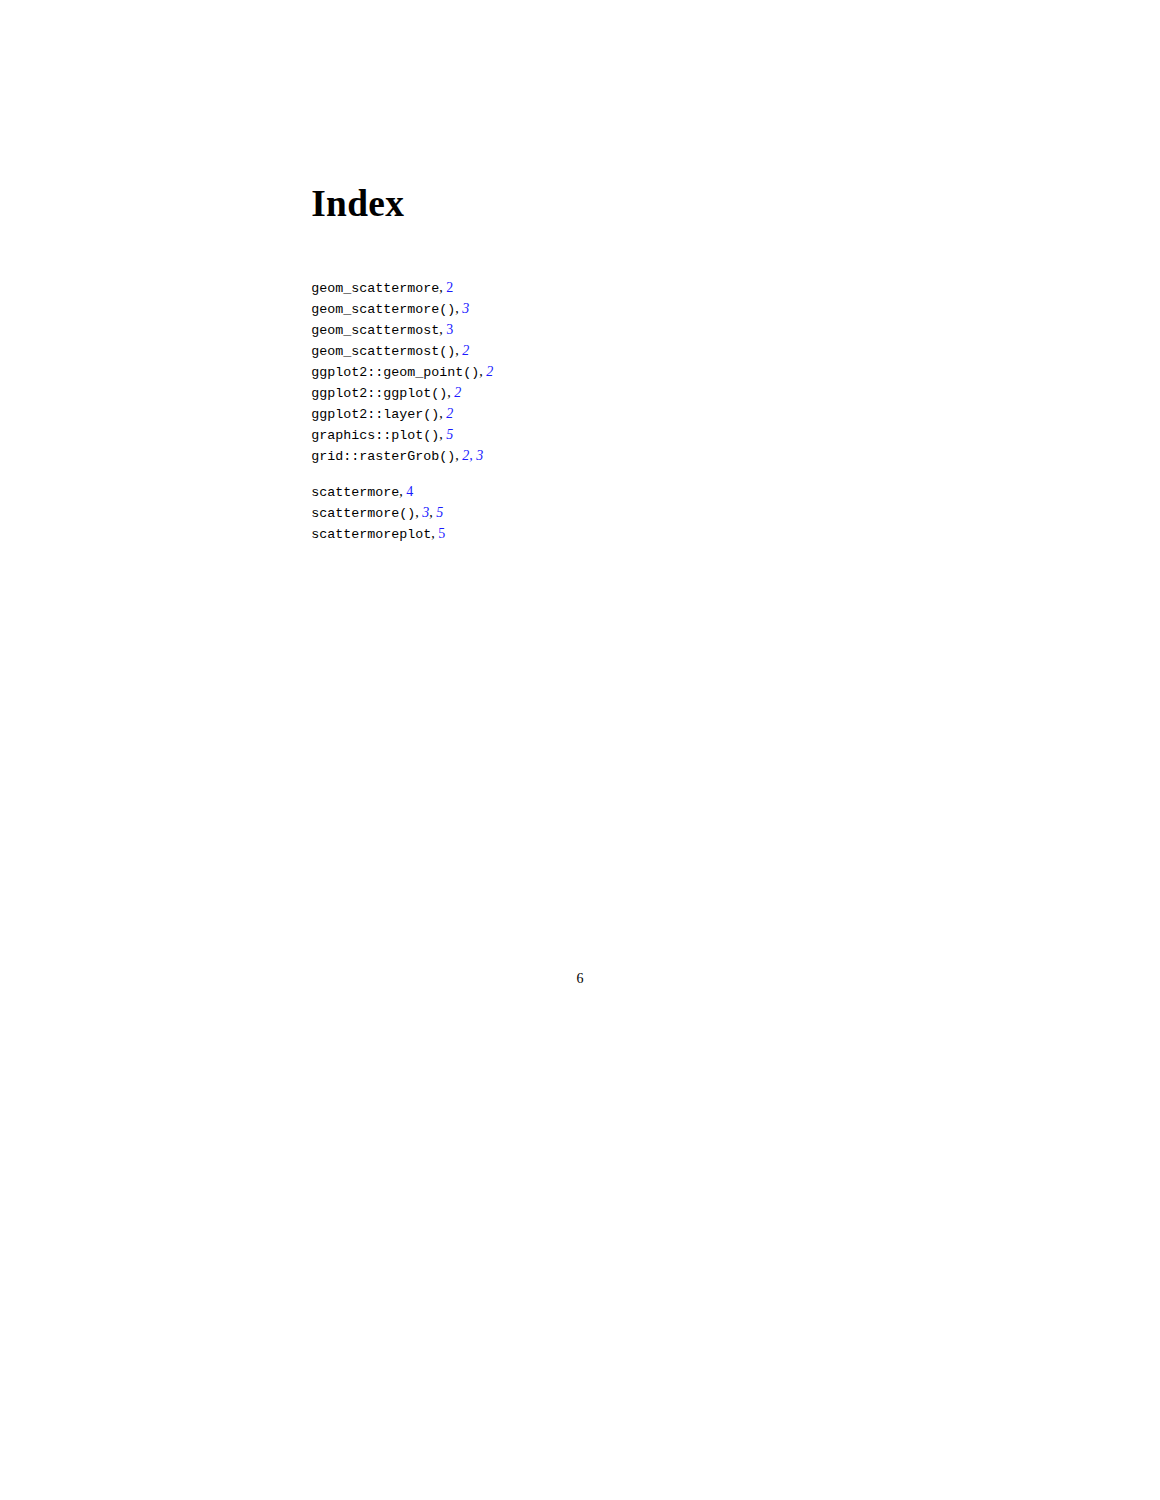Index
geom_scattermore, 2
geom_scattermore(), 3
geom_scattermost, 3
geom_scattermost(), 2
ggplot2::geom_point(), 2
ggplot2::ggplot(), 2
ggplot2::layer(), 2
graphics::plot(), 5
grid::rasterGrob(), 2, 3
scattermore, 4
scattermore(), 3, 5
scattermoreplot, 5
6